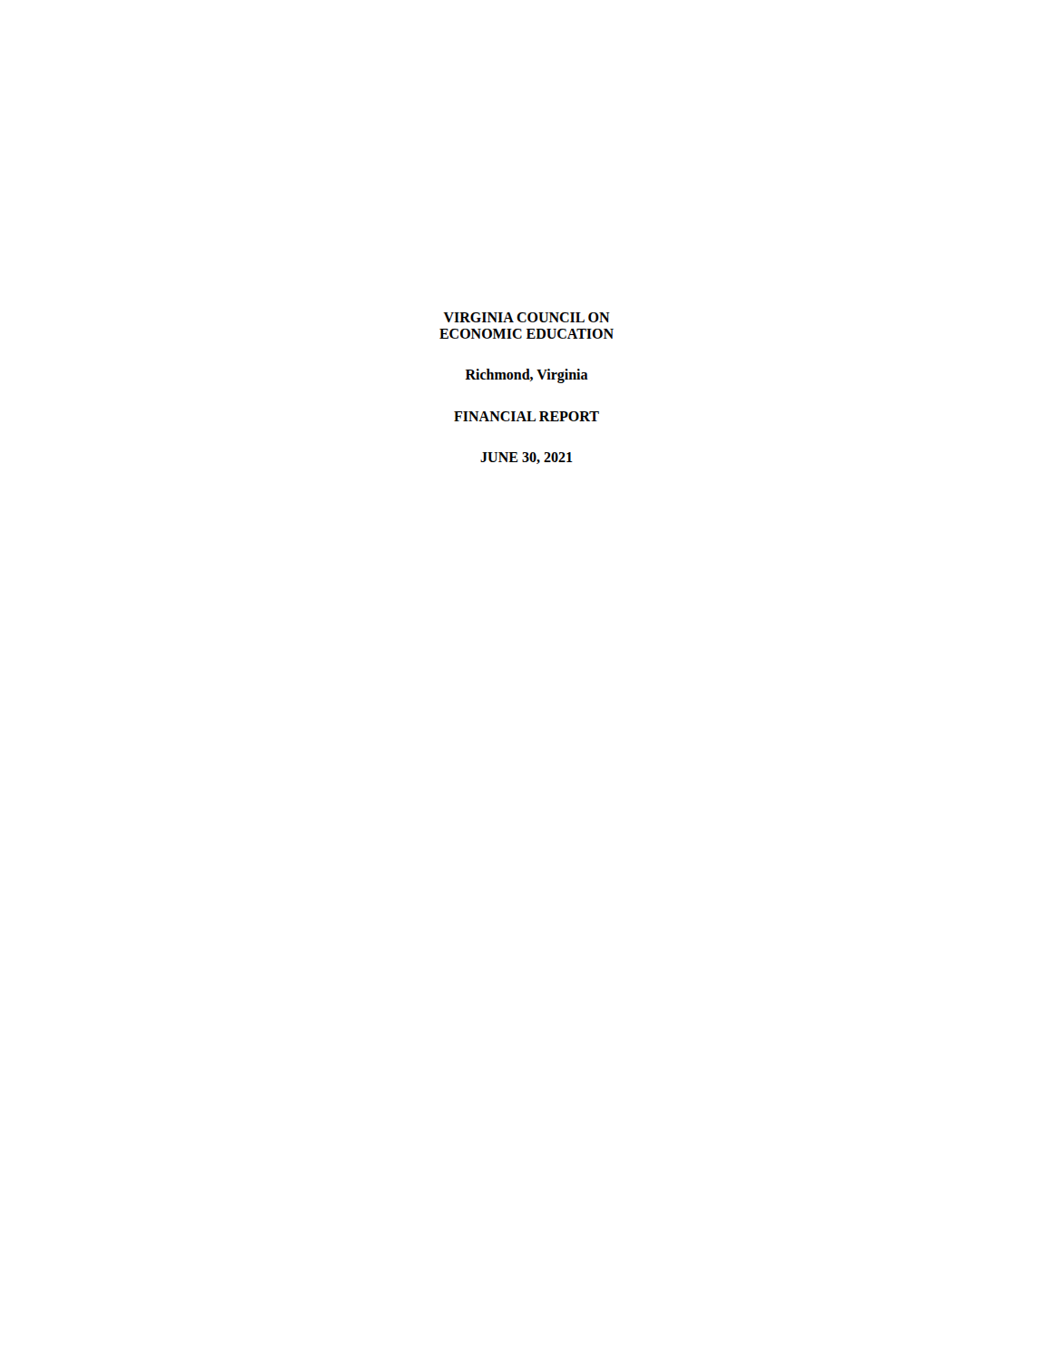VIRGINIA COUNCIL ON
ECONOMIC EDUCATION
Richmond, Virginia
FINANCIAL REPORT
JUNE 30, 2021